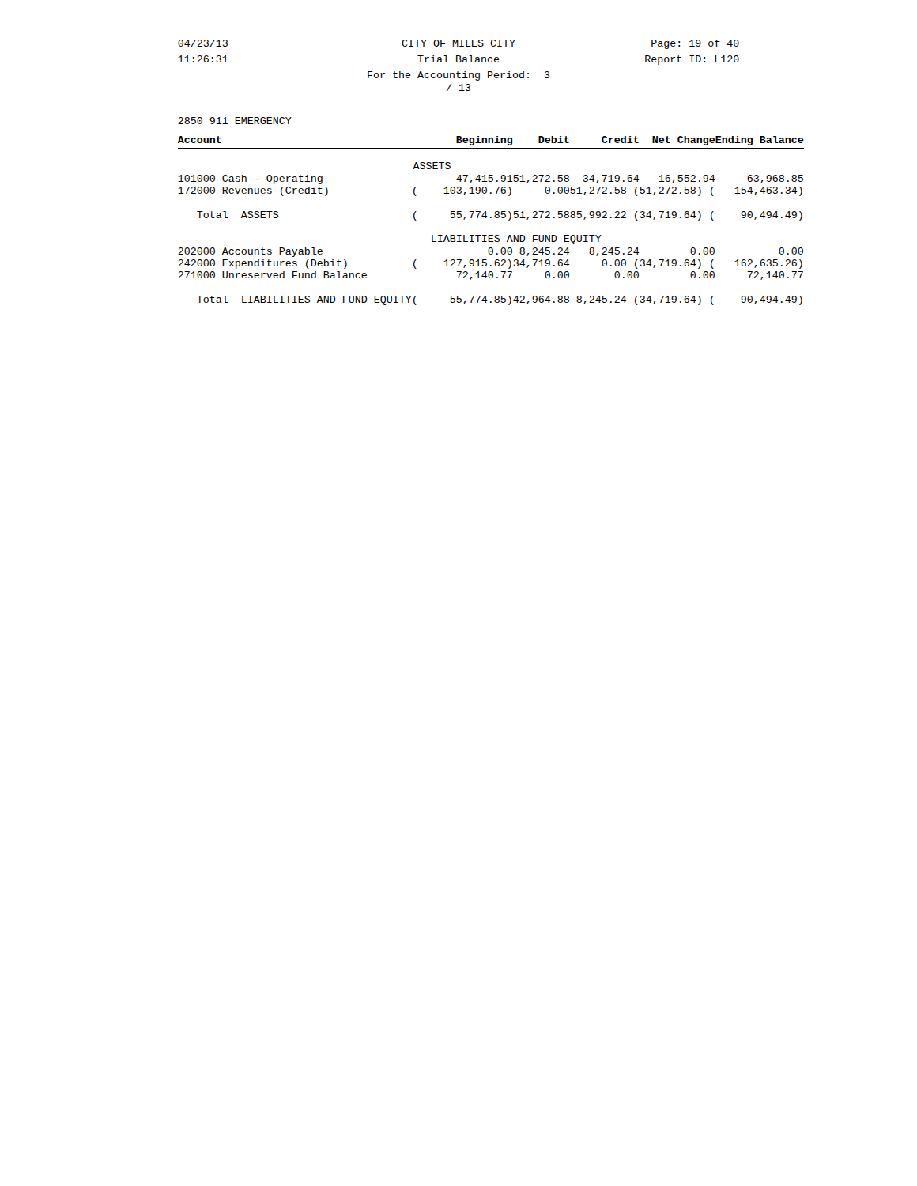04/23/13
11:26:31
CITY OF MILES CITY
Trial Balance
For the Accounting Period: 3 / 13
Page: 19 of 40
Report ID: L120
2850 911 EMERGENCY
| Account | Beginning | Debit | Credit | Net Change | Ending Balance |
| --- | --- | --- | --- | --- | --- |
| ASSETS |
| 101000 Cash - Operating | 47,415.91 | 51,272.58 | 34,719.64 | 16,552.94 | 63,968.85 |
| 172000 Revenues (Credit) | ( 103,190.76) | 0.00 | 51,272.58 ( | 51,272.58) ( | 154,463.34) |
| Total ASSETS | ( 55,774.85) | 51,272.58 | 85,992.22 ( | 34,719.64) ( | 90,494.49) |
| LIABILITIES AND FUND EQUITY |
| 202000 Accounts Payable | 0.00 | 8,245.24 | 8,245.24 | 0.00 | 0.00 |
| 242000 Expenditures (Debit) | ( 127,915.62) | 34,719.64 | 0.00 ( | 34,719.64) ( | 162,635.26) |
| 271000 Unreserved Fund Balance | 72,140.77 | 0.00 | 0.00 | 0.00 | 72,140.77 |
| Total LIABILITIES AND FUND EQUITY | ( 55,774.85) | 42,964.88 | 8,245.24 ( | 34,719.64) ( | 90,494.49) |